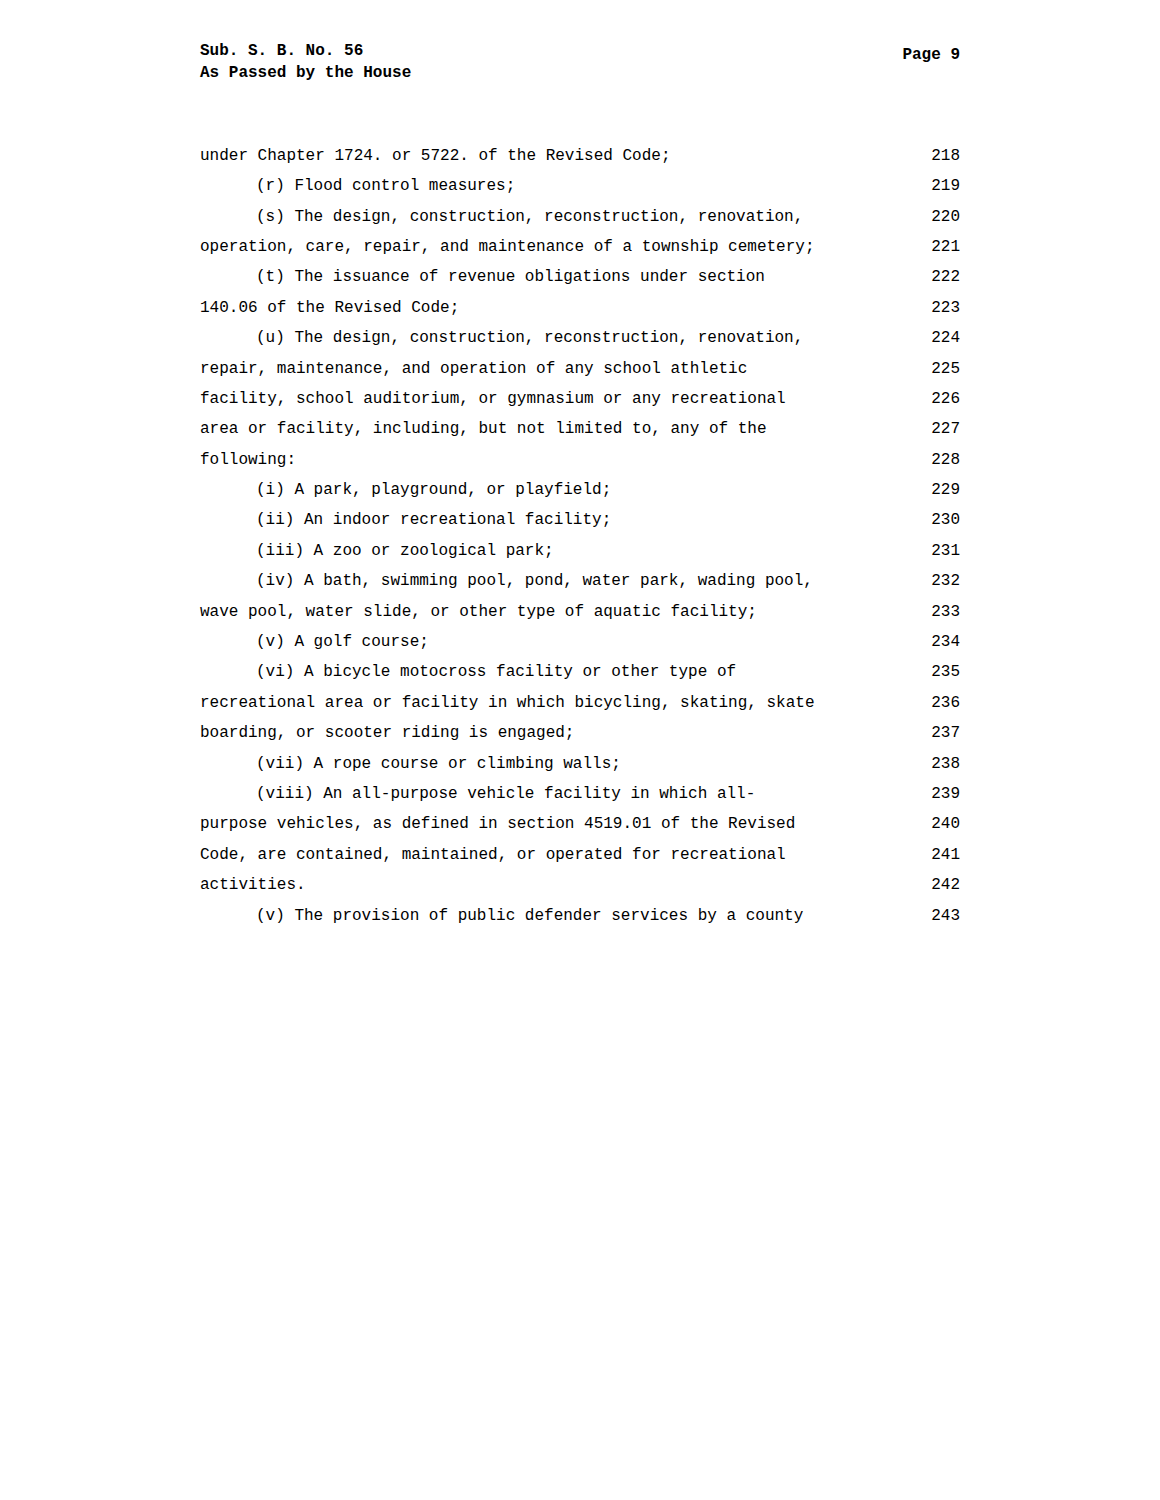Sub. S. B. No. 56
As Passed by the House
Page 9
under Chapter 1724. or 5722. of the Revised Code;218
(r) Flood control measures;219
(s) The design, construction, reconstruction, renovation,220
operation, care, repair, and maintenance of a township cemetery;221
(t) The issuance of revenue obligations under section222
140.06 of the Revised Code;223
(u) The design, construction, reconstruction, renovation,224
repair, maintenance, and operation of any school athletic225
facility, school auditorium, or gymnasium or any recreational226
area or facility, including, but not limited to, any of the227
following:228
(i) A park, playground, or playfield;229
(ii) An indoor recreational facility;230
(iii) A zoo or zoological park;231
(iv) A bath, swimming pool, pond, water park, wading pool,232
wave pool, water slide, or other type of aquatic facility;233
(v) A golf course;234
(vi) A bicycle motocross facility or other type of235
recreational area or facility in which bicycling, skating, skate236
boarding, or scooter riding is engaged;237
(vii) A rope course or climbing walls;238
(viii) An all-purpose vehicle facility in which all-239
purpose vehicles, as defined in section 4519.01 of the Revised240
Code, are contained, maintained, or operated for recreational241
activities.242
(v) The provision of public defender services by a county243